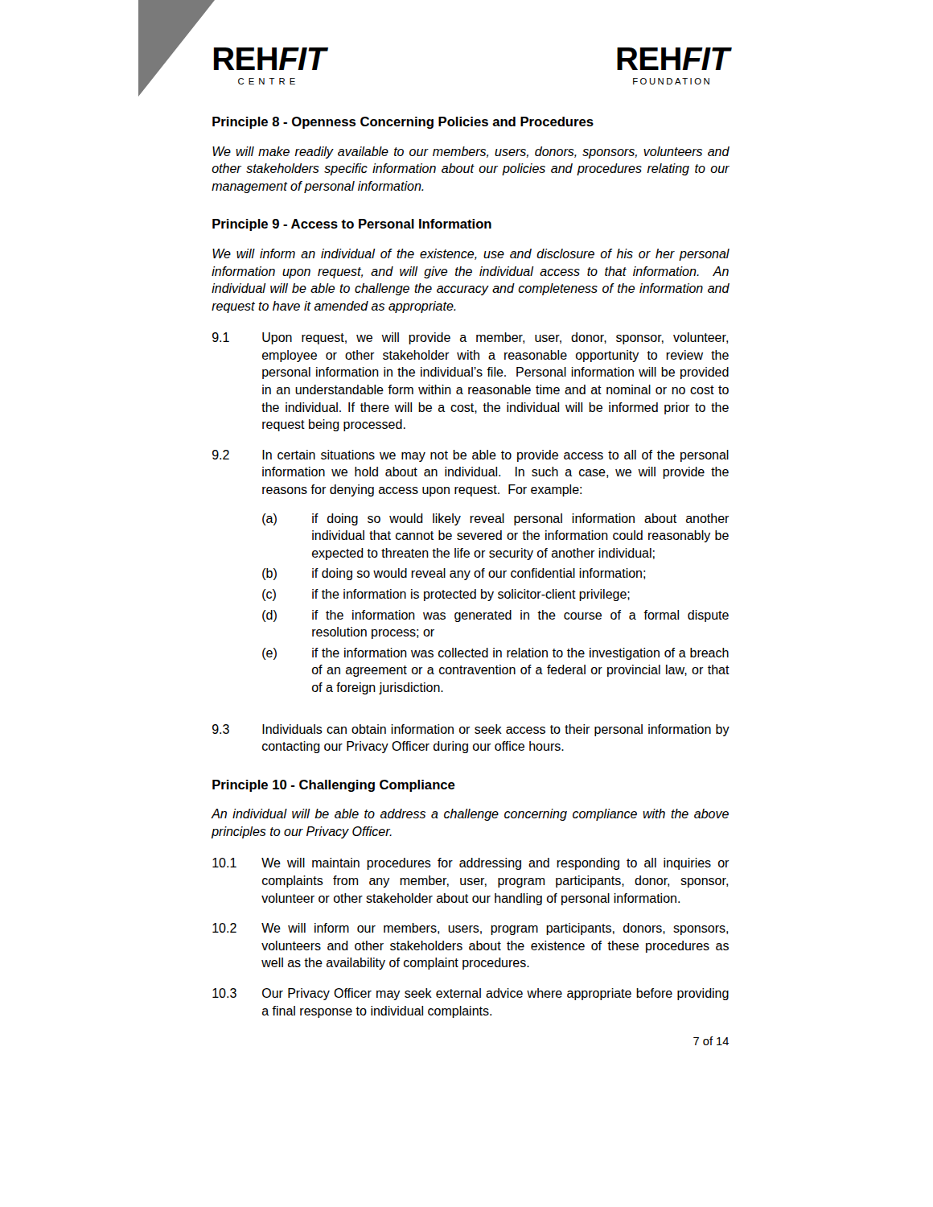REHFIT
CENTRE
REHFIT
FOUNDATION
Principle 8 - Openness Concerning Policies and Procedures
We will make readily available to our members, users, donors, sponsors, volunteers and other stakeholders specific information about our policies and procedures relating to our management of personal information.
Principle 9 - Access to Personal Information
We will inform an individual of the existence, use and disclosure of his or her personal information upon request, and will give the individual access to that information. An individual will be able to challenge the accuracy and completeness of the information and request to have it amended as appropriate.
9.1
Upon request, we will provide a member, user, donor, sponsor, volunteer, employee or other stakeholder with a reasonable opportunity to review the personal information in the individual’s file. Personal information will be provided in an understandable form within a reasonable time and at nominal or no cost to the individual. If there will be a cost, the individual will be informed prior to the request being processed.
9.2
In certain situations we may not be able to provide access to all of the personal information we hold about an individual. In such a case, we will provide the reasons for denying access upon request. For example:
(a) if doing so would likely reveal personal information about another individual that cannot be severed or the information could reasonably be expected to threaten the life or security of another individual;
(b) if doing so would reveal any of our confidential information;
(c) if the information is protected by solicitor-client privilege;
(d) if the information was generated in the course of a formal dispute resolution process; or
(e) if the information was collected in relation to the investigation of a breach of an agreement or a contravention of a federal or provincial law, or that of a foreign jurisdiction.
9.3
Individuals can obtain information or seek access to their personal information by contacting our Privacy Officer during our office hours.
Principle 10 - Challenging Compliance
An individual will be able to address a challenge concerning compliance with the above principles to our Privacy Officer.
10.1
We will maintain procedures for addressing and responding to all inquiries or complaints from any member, user, program participants, donor, sponsor, volunteer or other stakeholder about our handling of personal information.
10.2
We will inform our members, users, program participants, donors, sponsors, volunteers and other stakeholders about the existence of these procedures as well as the availability of complaint procedures.
10.3
Our Privacy Officer may seek external advice where appropriate before providing a final response to individual complaints.
7 of 14